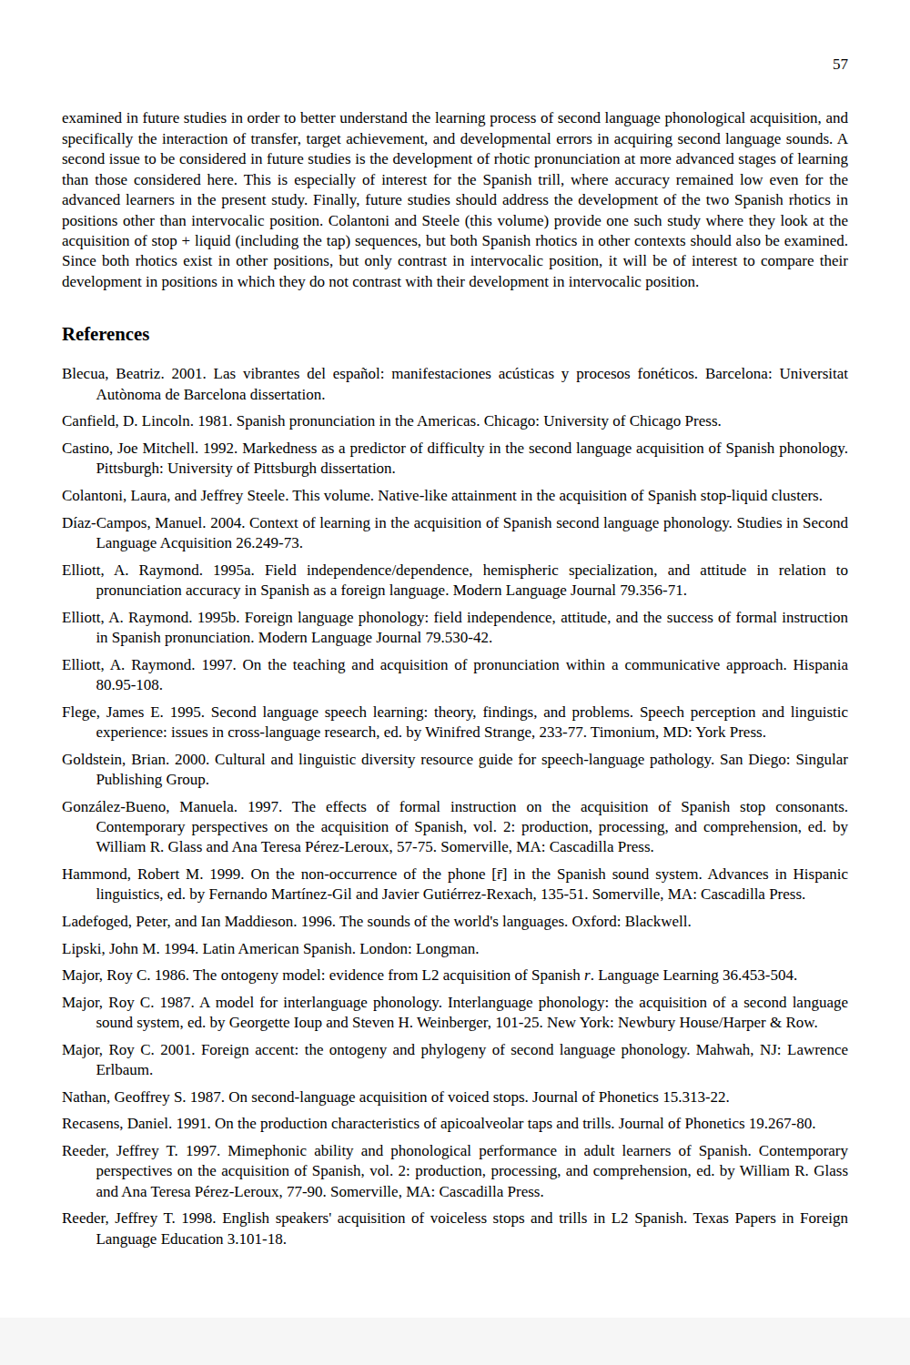57
examined in future studies in order to better understand the learning process of second language phonological acquisition, and specifically the interaction of transfer, target achievement, and developmental errors in acquiring second language sounds. A second issue to be considered in future studies is the development of rhotic pronunciation at more advanced stages of learning than those considered here. This is especially of interest for the Spanish trill, where accuracy remained low even for the advanced learners in the present study. Finally, future studies should address the development of the two Spanish rhotics in positions other than intervocalic position. Colantoni and Steele (this volume) provide one such study where they look at the acquisition of stop + liquid (including the tap) sequences, but both Spanish rhotics in other contexts should also be examined. Since both rhotics exist in other positions, but only contrast in intervocalic position, it will be of interest to compare their development in positions in which they do not contrast with their development in intervocalic position.
References
Blecua, Beatriz. 2001. Las vibrantes del español: manifestaciones acústicas y procesos fonéticos. Barcelona: Universitat Autònoma de Barcelona dissertation.
Canfield, D. Lincoln. 1981. Spanish pronunciation in the Americas. Chicago: University of Chicago Press.
Castino, Joe Mitchell. 1992. Markedness as a predictor of difficulty in the second language acquisition of Spanish phonology. Pittsburgh: University of Pittsburgh dissertation.
Colantoni, Laura, and Jeffrey Steele. This volume. Native-like attainment in the acquisition of Spanish stop-liquid clusters.
Díaz-Campos, Manuel. 2004. Context of learning in the acquisition of Spanish second language phonology. Studies in Second Language Acquisition 26.249-73.
Elliott, A. Raymond. 1995a. Field independence/dependence, hemispheric specialization, and attitude in relation to pronunciation accuracy in Spanish as a foreign language. Modern Language Journal 79.356-71.
Elliott, A. Raymond. 1995b. Foreign language phonology: field independence, attitude, and the success of formal instruction in Spanish pronunciation. Modern Language Journal 79.530-42.
Elliott, A. Raymond. 1997. On the teaching and acquisition of pronunciation within a communicative approach. Hispania 80.95-108.
Flege, James E. 1995. Second language speech learning: theory, findings, and problems. Speech perception and linguistic experience: issues in cross-language research, ed. by Winifred Strange, 233-77. Timonium, MD: York Press.
Goldstein, Brian. 2000. Cultural and linguistic diversity resource guide for speech-language pathology. San Diego: Singular Publishing Group.
González-Bueno, Manuela. 1997. The effects of formal instruction on the acquisition of Spanish stop consonants. Contemporary perspectives on the acquisition of Spanish, vol. 2: production, processing, and comprehension, ed. by William R. Glass and Ana Teresa Pérez-Leroux, 57-75. Somerville, MA: Cascadilla Press.
Hammond, Robert M. 1999. On the non-occurrence of the phone [r̄] in the Spanish sound system. Advances in Hispanic linguistics, ed. by Fernando Martínez-Gil and Javier Gutiérrez-Rexach, 135-51. Somerville, MA: Cascadilla Press.
Ladefoged, Peter, and Ian Maddieson. 1996. The sounds of the world's languages. Oxford: Blackwell.
Lipski, John M. 1994. Latin American Spanish. London: Longman.
Major, Roy C. 1986. The ontogeny model: evidence from L2 acquisition of Spanish r. Language Learning 36.453-504.
Major, Roy C. 1987. A model for interlanguage phonology. Interlanguage phonology: the acquisition of a second language sound system, ed. by Georgette Ioup and Steven H. Weinberger, 101-25. New York: Newbury House/Harper & Row.
Major, Roy C. 2001. Foreign accent: the ontogeny and phylogeny of second language phonology. Mahwah, NJ: Lawrence Erlbaum.
Nathan, Geoffrey S. 1987. On second-language acquisition of voiced stops. Journal of Phonetics 15.313-22.
Recasens, Daniel. 1991. On the production characteristics of apicoalveolar taps and trills. Journal of Phonetics 19.267-80.
Reeder, Jeffrey T. 1997. Mimephonic ability and phonological performance in adult learners of Spanish. Contemporary perspectives on the acquisition of Spanish, vol. 2: production, processing, and comprehension, ed. by William R. Glass and Ana Teresa Pérez-Leroux, 77-90. Somerville, MA: Cascadilla Press.
Reeder, Jeffrey T. 1998. English speakers' acquisition of voiceless stops and trills in L2 Spanish. Texas Papers in Foreign Language Education 3.101-18.